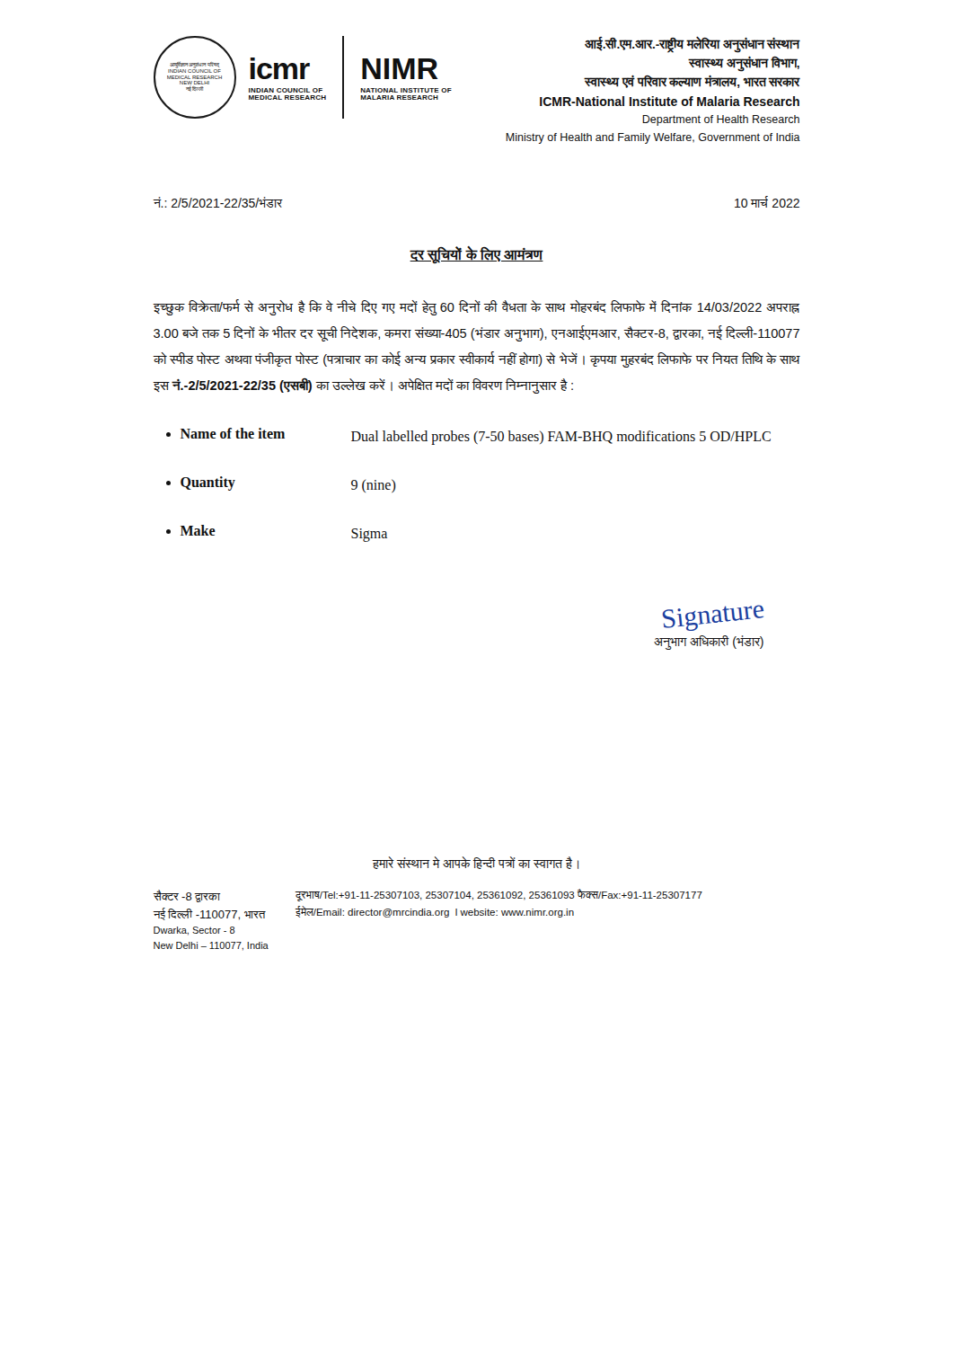आयुर्विज्ञान अनुसंधान परिषद्
INDIAN COUNCIL OF MEDICAL RESEARCH
NEW DELHI
नई दिल्ली
icmr
INDIAN COUNCIL OF
MEDICAL RESEARCH
NIMR
NATIONAL INSTITUTE OF
MALARIA RESEARCH
आई.सी.एम.आर.-राष्ट्रीय मलेरिया अनुसंधान संस्थान
स्वास्थ्य अनुसंधान विभाग,
स्वास्थ्य एवं परिवार कल्याण मंत्रालय, भारत सरकार
ICMR-National Institute of Malaria Research
Department of Health Research
Ministry of Health and Family Welfare, Government of India
नं.: 2/5/2021-22/35/भंडार
10 मार्च 2022
दर सूचियों के लिए आमंत्रण
इच्छुक विक्रेता/फर्म से अनुरोध है कि वे नीचे दिए गए मदों हेतु 60 दिनों की वैधता के साथ मोहरबंद लिफाफे में दिनांक 14/03/2022 अपराह्न 3.00 बजे तक 5 दिनों के भीतर दर सूची निदेशक, कमरा संख्या-405 (भंडार अनुभाग), एनआईएमआर, सैक्टर-8, द्वारका, नई दिल्ली-110077 को स्पीड पोस्ट अथवा पंजीकृत पोस्ट (पत्राचार का कोई अन्य प्रकार स्वीकार्य नहीं होगा) से भेजें। कृपया मुहरबंद लिफाफे पर नियत तिथि के साथ इस नं.-2/5/2021-22/35 (एसबी) का उल्लेख करें। अपेक्षित मदों का विवरण निम्नानुसार है :
Name of the item
Dual labelled probes (7-50 bases) FAM-BHQ modifications 5 OD/HPLC
Quantity
9 (nine)
Make
Sigma
Signature
अनुभाग अधिकारी (भंडार)
हमारे संस्थान मे आपके हिन्दी पत्रों का स्वागत है।
सैक्टर -8 द्वारका
नई दिल्ली -110077, भारत
Dwarka, Sector - 8
New Delhi – 110077, India
दूरभाष/Tel:+91-11-25307103, 25307104, 25361092, 25361093 फैक्स/Fax:+91-11-25307177
ईमेल/Email: director@mrcindia.org l website: www.nimr.org.in